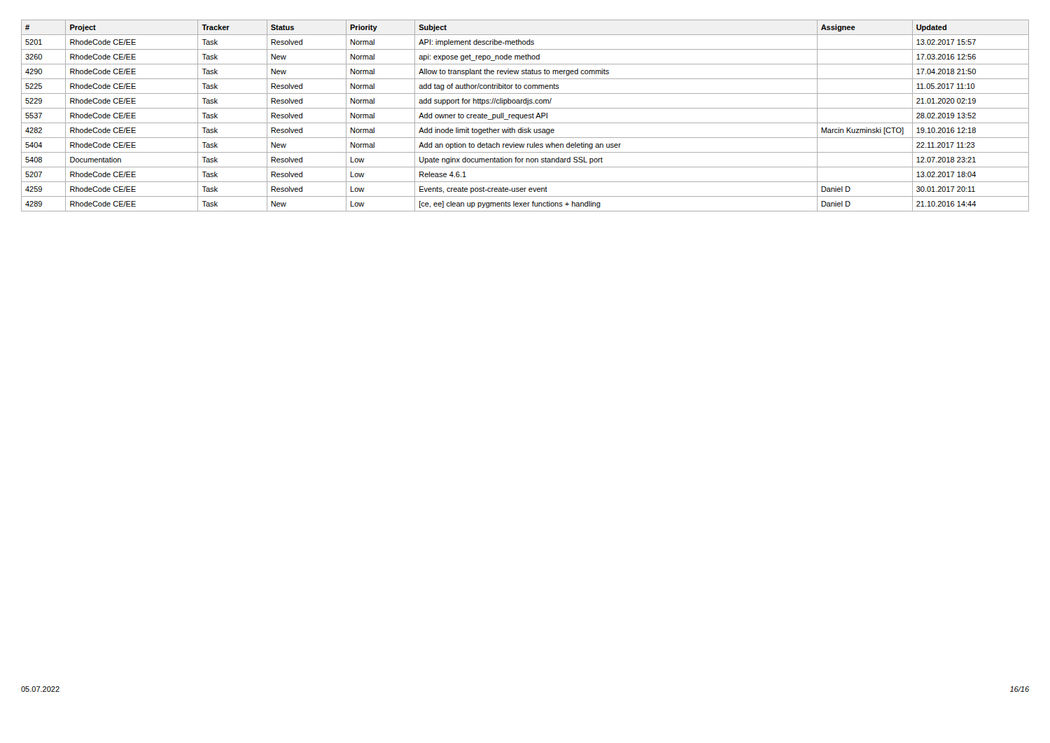| # | Project | Tracker | Status | Priority | Subject | Assignee | Updated |
| --- | --- | --- | --- | --- | --- | --- | --- |
| 5201 | RhodeCode CE/EE | Task | Resolved | Normal | API: implement describe-methods | | 13.02.2017 15:57 |
| 3260 | RhodeCode CE/EE | Task | New | Normal | api: expose get_repo_node method | | 17.03.2016 12:56 |
| 4290 | RhodeCode CE/EE | Task | New | Normal | Allow to transplant the review status to merged commits | | 17.04.2018 21:50 |
| 5225 | RhodeCode CE/EE | Task | Resolved | Normal | add tag of author/contribitor to comments | | 11.05.2017 11:10 |
| 5229 | RhodeCode CE/EE | Task | Resolved | Normal | add support for https://clipboardjs.com/ | | 21.01.2020 02:19 |
| 5537 | RhodeCode CE/EE | Task | Resolved | Normal | Add owner to create_pull_request API | | 28.02.2019 13:52 |
| 4282 | RhodeCode CE/EE | Task | Resolved | Normal | Add inode limit together with disk usage | Marcin Kuzminski [CTO] | 19.10.2016 12:18 |
| 5404 | RhodeCode CE/EE | Task | New | Normal | Add an option to detach review rules when deleting an user | | 22.11.2017 11:23 |
| 5408 | Documentation | Task | Resolved | Low | Upate nginx documentation for non standard SSL port | | 12.07.2018 23:21 |
| 5207 | RhodeCode CE/EE | Task | Resolved | Low | Release 4.6.1 | | 13.02.2017 18:04 |
| 4259 | RhodeCode CE/EE | Task | Resolved | Low | Events, create post-create-user event | Daniel D | 30.01.2017 20:11 |
| 4289 | RhodeCode CE/EE | Task | New | Low | [ce, ee] clean up pygments lexer functions + handling | Daniel D | 21.10.2016 14:44 |
05.07.2022 16/16